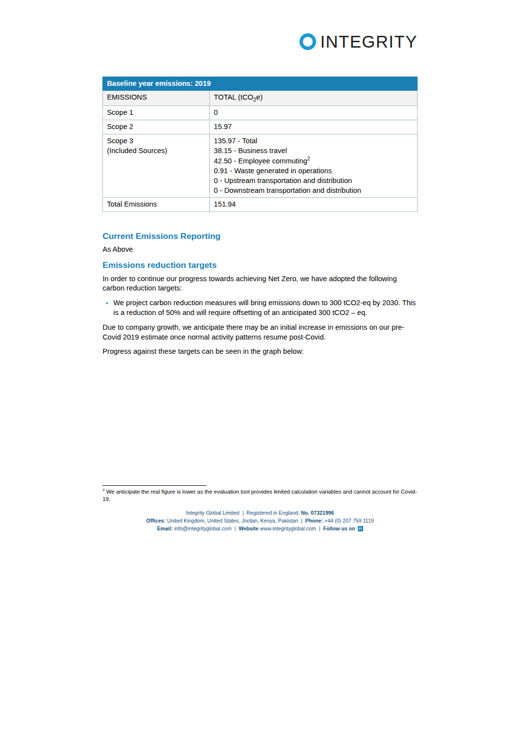INTEGRITY
| Baseline year emissions: 2019 |
| --- |
| EMISSIONS | TOTAL (tCO 2 e) |
| Scope 1 | 0 |
| Scope 2 | 15.97 |
| Scope 3 (Included Sources) | 135.97 - Total 38.15 - Business travel 42.50 - Employee commuting 2 0.91 - Waste generated in operations 0 - Upstream transportation and distribution 0 - Downstream transportation and distribution |
| Total Emissions | 151.94 |
Current Emissions Reporting
As Above
Emissions reduction targets
In order to continue our progress towards achieving Net Zero, we have adopted the following carbon reduction targets:
We project carbon reduction measures will bring emissions down to 300 tCO2-eq by 2030. This is a reduction of 50% and will require offsetting of an anticipated 300 tCO2 – eq.
Due to company growth, we anticipate there may be an initial increase in emissions on our pre-Covid 2019 estimate once normal activity patterns resume post-Covid.
Progress against these targets can be seen in the graph below:
2 We anticipate the real figure is lower as the evaluation tool provides limited calculation variables and cannot account for Covid-19.
Integrity Global Limited | Registered in England: No. 07321996
Offices: United Kingdom, United States, Jordan, Kenya, Pakistan | Phone: +44 (0) 207 759 1119
Email: info@integrityglobal.com | Website www.integrityglobal.com | Follow us on in